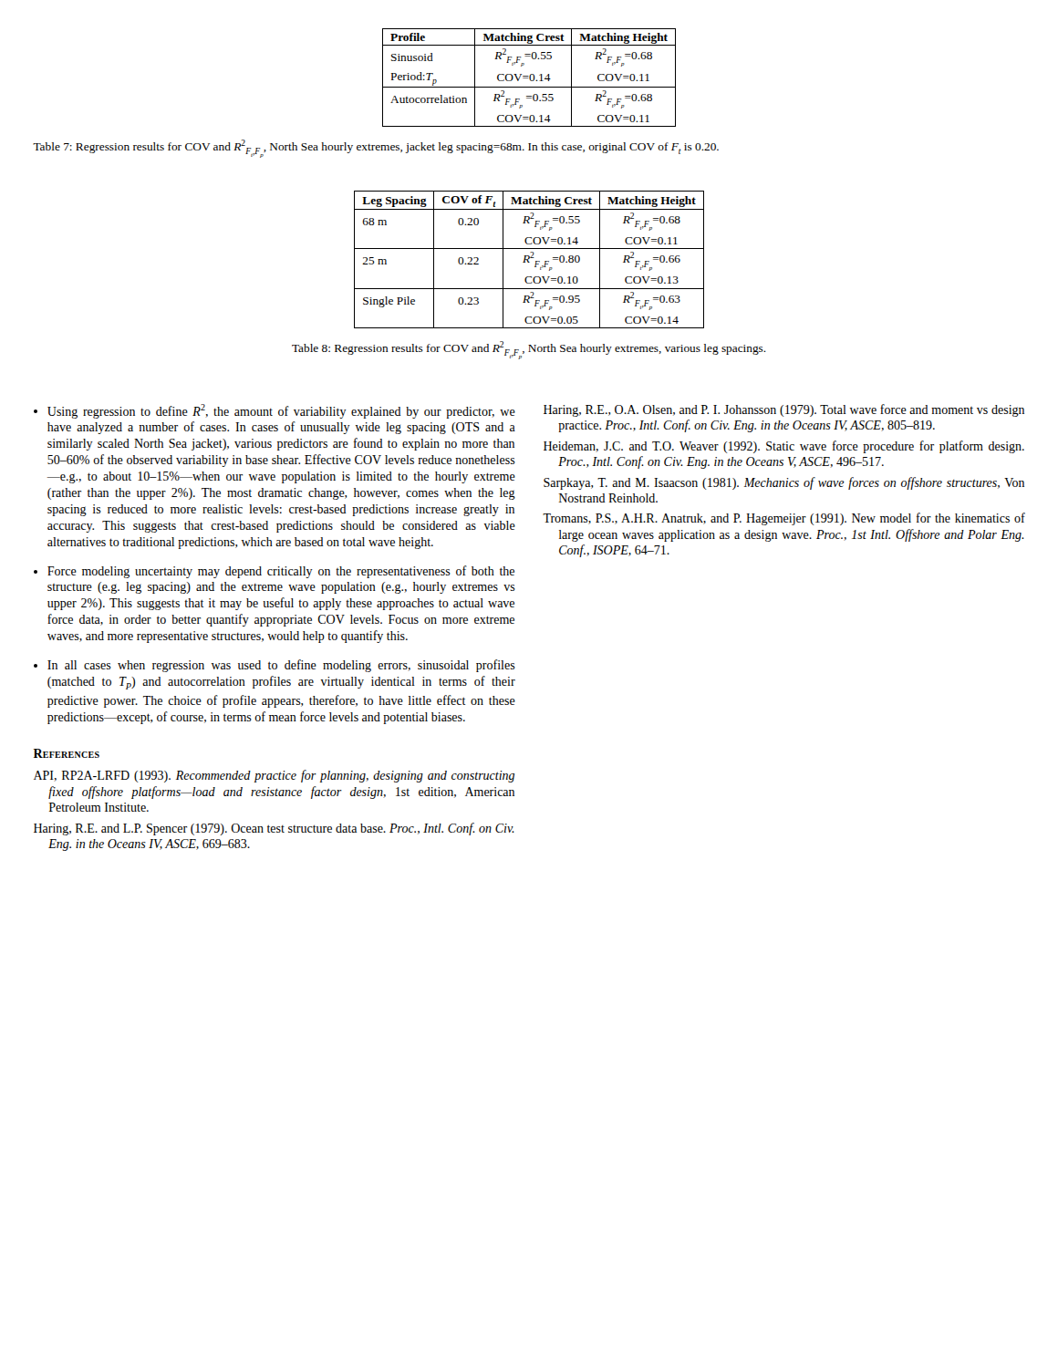| Profile | Matching Crest | Matching Height |
| --- | --- | --- |
| Sinusoid | R 2 F t , F p =0.55 | R 2 F t , F p =0.68 |
| Period: T p | COV=0.14 | COV=0.11 |
| Autocorrelation | R 2 F t , F p =0.55 | R 2 F t , F p =0.68 |
| | COV=0.14 | COV=0.11 |
Table 7: Regression results for COV and R2Ft,Fp, North Sea hourly extremes, jacket leg spacing=68m. In this case, original COV of Ft is 0.20.
| Leg Spacing | COV of F t | Matching Crest | Matching Height |
| --- | --- | --- | --- |
| 68 m | 0.20 | R 2 F t , F p =0.55 | R 2 F t , F p =0.68 |
| | | COV=0.14 | COV=0.11 |
| 25 m | 0.22 | R 2 F t , F p =0.80 | R 2 F t , F p =0.66 |
| | | COV=0.10 | COV=0.13 |
| Single Pile | 0.23 | R 2 F t , F p =0.95 | R 2 F t , F p =0.63 |
| | | COV=0.05 | COV=0.14 |
Table 8: Regression results for COV and R2Ft,Fp, North Sea hourly extremes, various leg spacings.
Using regression to define R2, the amount of variability explained by our predictor, we have analyzed a number of cases. In cases of unusually wide leg spacing (OTS and a similarly scaled North Sea jacket), various predictors are found to explain no more than 50–60% of the observed variability in base shear. Effective COV levels reduce nonetheless—e.g., to about 10–15%—when our wave population is limited to the hourly extreme (rather than the upper 2%). The most dramatic change, however, comes when the leg spacing is reduced to more realistic levels: crest-based predictions increase greatly in accuracy. This suggests that crest-based predictions should be considered as viable alternatives to traditional predictions, which are based on total wave height.
Force modeling uncertainty may depend critically on the representativeness of both the structure (e.g. leg spacing) and the extreme wave population (e.g., hourly extremes vs upper 2%). This suggests that it may be useful to apply these approaches to actual wave force data, in order to better quantify appropriate COV levels. Focus on more extreme waves, and more representative structures, would help to quantify this.
In all cases when regression was used to define modeling errors, sinusoidal profiles (matched to TP) and autocorrelation profiles are virtually identical in terms of their predictive power. The choice of profile appears, therefore, to have little effect on these predictions—except, of course, in terms of mean force levels and potential biases.
References
API, RP2A-LRFD (1993). Recommended practice for planning, designing and constructing fixed offshore platforms—load and resistance factor design, 1st edition, American Petroleum Institute.
Haring, R.E. and L.P. Spencer (1979). Ocean test structure data base. Proc., Intl. Conf. on Civ. Eng. in the Oceans IV, ASCE, 669–683.
Haring, R.E., O.A. Olsen, and P. I. Johansson (1979). Total wave force and moment vs design practice. Proc., Intl. Conf. on Civ. Eng. in the Oceans IV, ASCE, 805–819.
Heideman, J.C. and T.O. Weaver (1992). Static wave force procedure for platform design. Proc., Intl. Conf. on Civ. Eng. in the Oceans V, ASCE, 496–517.
Sarpkaya, T. and M. Isaacson (1981). Mechanics of wave forces on offshore structures, Von Nostrand Reinhold.
Tromans, P.S., A.H.R. Anatruk, and P. Hagemeijer (1991). New model for the kinematics of large ocean waves application as a design wave. Proc., 1st Intl. Offshore and Polar Eng. Conf., ISOPE, 64–71.